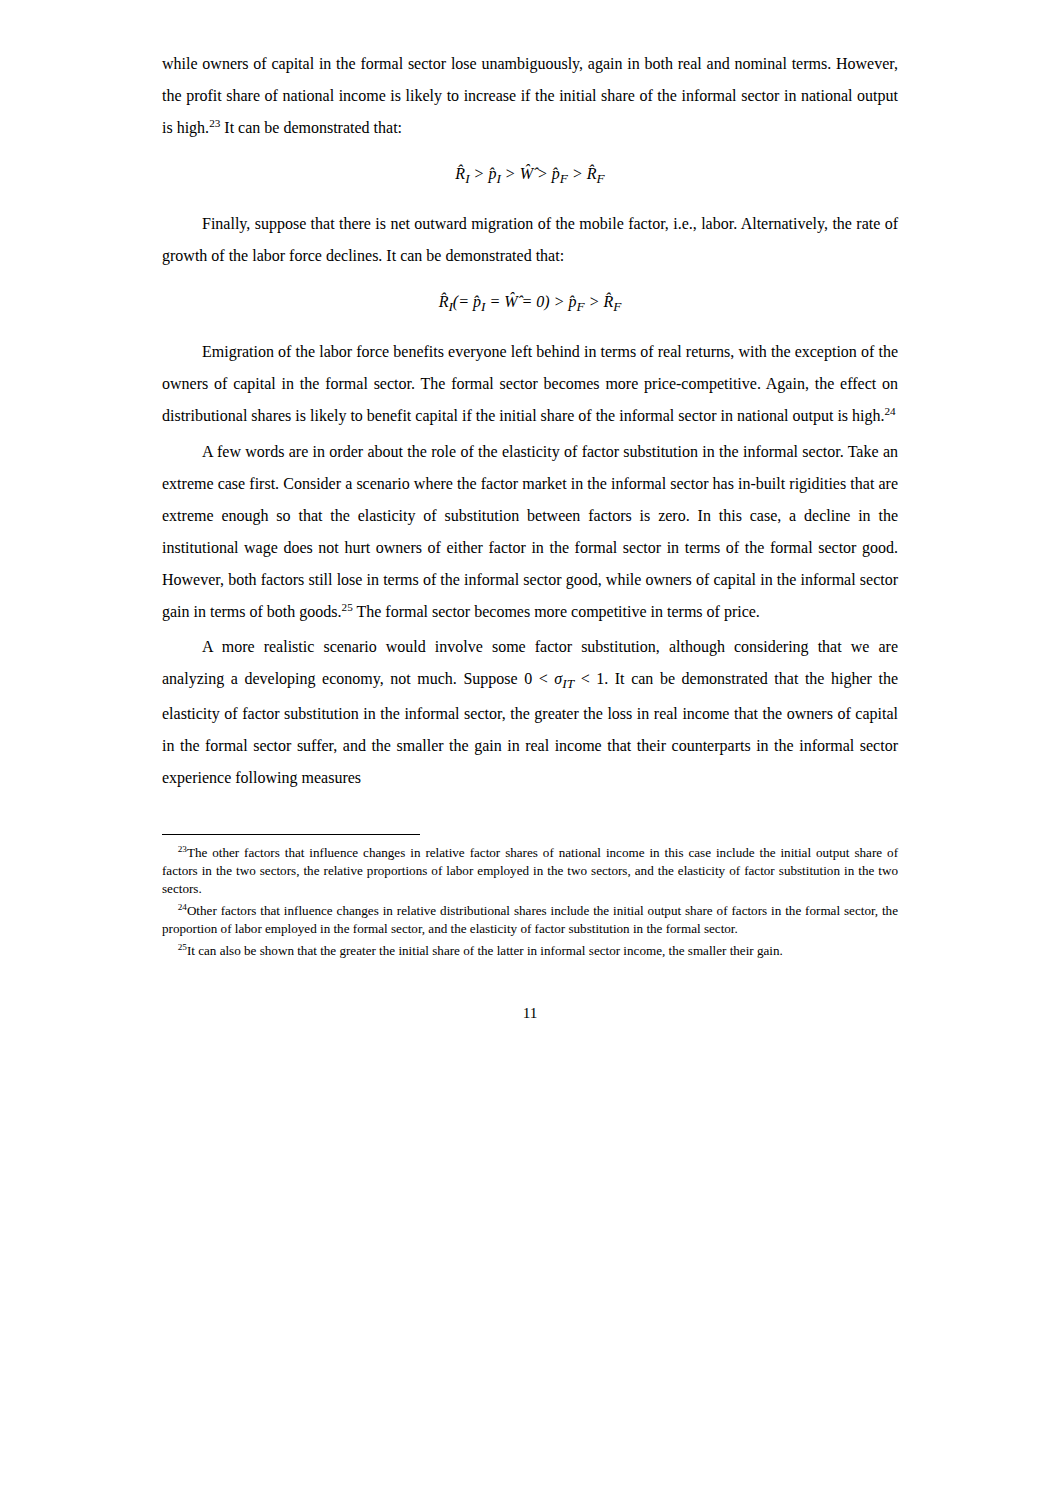while owners of capital in the formal sector lose unambiguously, again in both real and nominal terms. However, the profit share of national income is likely to increase if the initial share of the informal sector in national output is high.23 It can be demonstrated that:
R̂I > p̂I > Ŵ̂ > p̂F > R̂F
Finally, suppose that there is net outward migration of the mobile factor, i.e., labor. Alternatively, the rate of growth of the labor force declines. It can be demonstrated that:
R̂I(= p̂I = Ŵ̂ = 0) > p̂F > R̂F
Emigration of the labor force benefits everyone left behind in terms of real returns, with the exception of the owners of capital in the formal sector. The formal sector becomes more price-competitive. Again, the effect on distributional shares is likely to benefit capital if the initial share of the informal sector in national output is high.24
A few words are in order about the role of the elasticity of factor substitution in the informal sector. Take an extreme case first. Consider a scenario where the factor market in the informal sector has in-built rigidities that are extreme enough so that the elasticity of substitution between factors is zero. In this case, a decline in the institutional wage does not hurt owners of either factor in the formal sector in terms of the formal sector good. However, both factors still lose in terms of the informal sector good, while owners of capital in the informal sector gain in terms of both goods.25 The formal sector becomes more competitive in terms of price.
A more realistic scenario would involve some factor substitution, although considering that we are analyzing a developing economy, not much. Suppose 0 < σIT < 1. It can be demonstrated that the higher the elasticity of factor substitution in the informal sector, the greater the loss in real income that the owners of capital in the formal sector suffer, and the smaller the gain in real income that their counterparts in the informal sector experience following measures
23The other factors that influence changes in relative factor shares of national income in this case include the initial output share of factors in the two sectors, the relative proportions of labor employed in the two sectors, and the elasticity of factor substitution in the two sectors.
24Other factors that influence changes in relative distributional shares include the initial output share of factors in the formal sector, the proportion of labor employed in the formal sector, and the elasticity of factor substitution in the formal sector.
25It can also be shown that the greater the initial share of the latter in informal sector income, the smaller their gain.
11